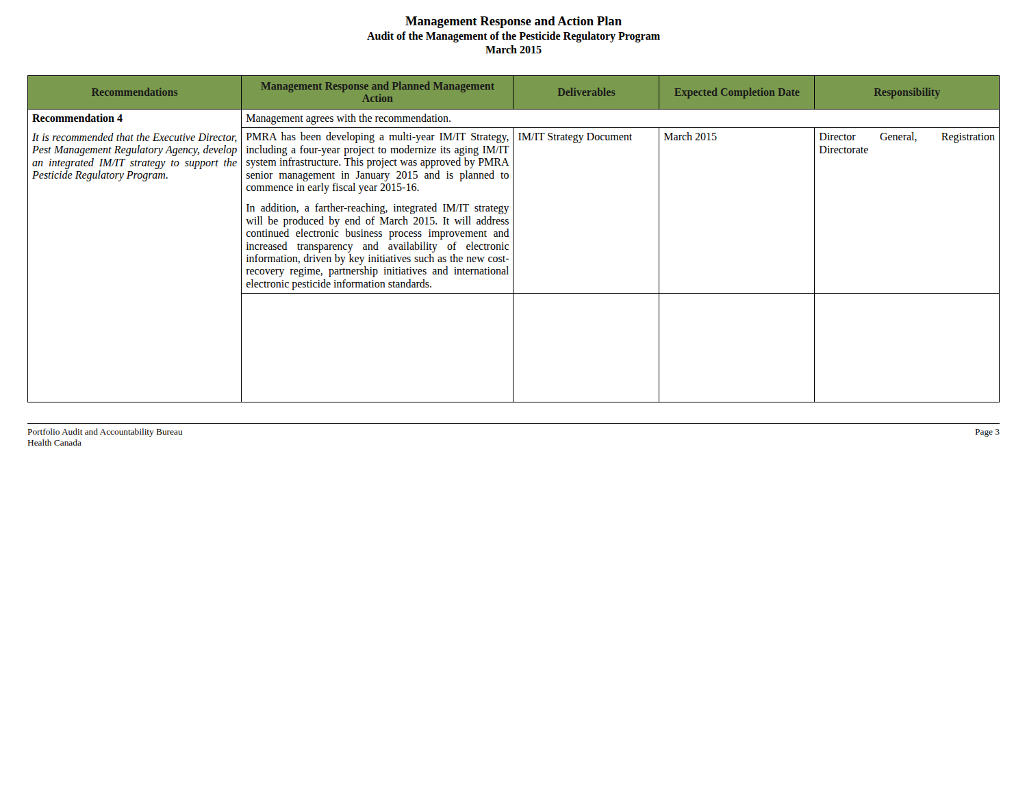Management Response and Action Plan
Audit of the Management of the Pesticide Regulatory Program
March 2015
| Recommendations | Management Response and Planned Management Action | Deliverables | Expected Completion Date | Responsibility |
| --- | --- | --- | --- | --- |
| Recommendation 4 It is recommended that the Executive Director, Pest Management Regulatory Agency, develop an integrated IM/IT strategy to support the Pesticide Regulatory Program. | Management agrees with the recommendation. |
| PMRA has been developing a multi-year IM/IT Strategy, including a four-year project to modernize its aging IM/IT system infrastructure. This project was approved by PMRA senior management in January 2015 and is planned to commence in early fiscal year 2015-16. In addition, a farther-reaching, integrated IM/IT strategy will be produced by end of March 2015. It will address continued electronic business process improvement and increased transparency and availability of electronic information, driven by key initiatives such as the new cost-recovery regime, partnership initiatives and international electronic pesticide information standards. | IM/IT Strategy Document | March 2015 | Director General, Registration Directorate |
Portfolio Audit and Accountability Bureau
Health Canada
Page 3